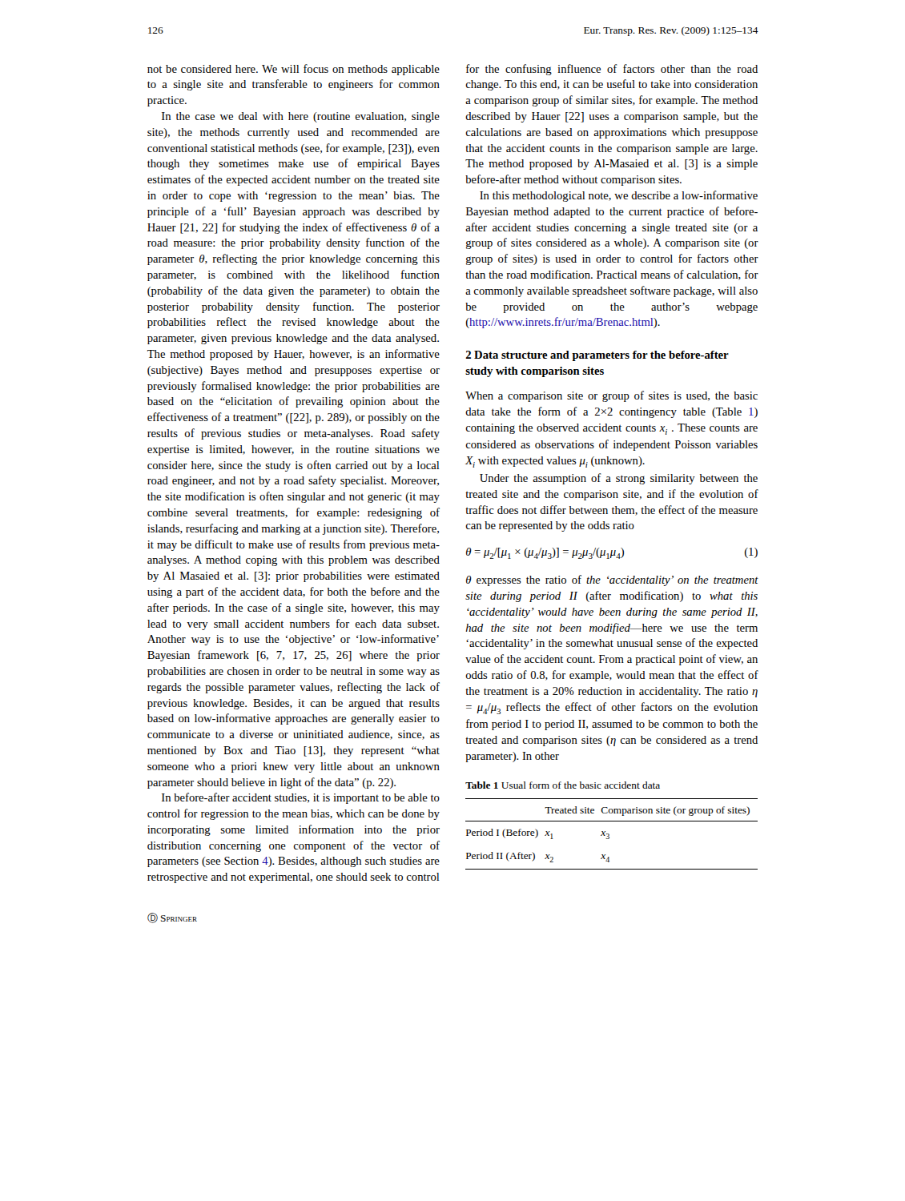126 Eur. Transp. Res. Rev. (2009) 1:125–134
not be considered here. We will focus on methods applicable to a single site and transferable to engineers for common practice.
In the case we deal with here (routine evaluation, single site), the methods currently used and recommended are conventional statistical methods (see, for example, [23]), even though they sometimes make use of empirical Bayes estimates of the expected accident number on the treated site in order to cope with ‘regression to the mean’ bias. The principle of a ‘full’ Bayesian approach was described by Hauer [21, 22] for studying the index of effectiveness θ of a road measure: the prior probability density function of the parameter θ, reflecting the prior knowledge concerning this parameter, is combined with the likelihood function (probability of the data given the parameter) to obtain the posterior probability density function. The posterior probabilities reflect the revised knowledge about the parameter, given previous knowledge and the data analysed. The method proposed by Hauer, however, is an informative (subjective) Bayes method and presupposes expertise or previously formalised knowledge: the prior probabilities are based on the “elicitation of prevailing opinion about the effectiveness of a treatment” ([22], p. 289), or possibly on the results of previous studies or meta-analyses. Road safety expertise is limited, however, in the routine situations we consider here, since the study is often carried out by a local road engineer, and not by a road safety specialist. Moreover, the site modification is often singular and not generic (it may combine several treatments, for example: redesigning of islands, resurfacing and marking at a junction site). Therefore, it may be difficult to make use of results from previous meta-analyses. A method coping with this problem was described by Al Masaied et al. [3]: prior probabilities were estimated using a part of the accident data, for both the before and the after periods. In the case of a single site, however, this may lead to very small accident numbers for each data subset. Another way is to use the ‘objective’ or ‘low-informative’ Bayesian framework [6, 7, 17, 25, 26] where the prior probabilities are chosen in order to be neutral in some way as regards the possible parameter values, reflecting the lack of previous knowledge. Besides, it can be argued that results based on low-informative approaches are generally easier to communicate to a diverse or uninitiated audience, since, as mentioned by Box and Tiao [13], they represent “what someone who a priori knew very little about an unknown parameter should believe in light of the data” (p. 22).
In before-after accident studies, it is important to be able to control for regression to the mean bias, which can be done by incorporating some limited information into the prior distribution concerning one component of the vector of parameters (see Section 4). Besides, although such studies are retrospective and not experimental, one should seek to control for the confusing influence of factors other than the road change. To this end, it can be useful to take into consideration a comparison group of similar sites, for example. The method described by Hauer [22] uses a comparison sample, but the calculations are based on approximations which presuppose that the accident counts in the comparison sample are large. The method proposed by Al-Masaied et al. [3] is a simple before-after method without comparison sites.
In this methodological note, we describe a low-informative Bayesian method adapted to the current practice of before-after accident studies concerning a single treated site (or a group of sites considered as a whole). A comparison site (or group of sites) is used in order to control for factors other than the road modification. Practical means of calculation, for a commonly available spreadsheet software package, will also be provided on the author’s webpage (http://www.inrets.fr/ur/ma/Brenac.html).
2 Data structure and parameters for the before-after study with comparison sites
When a comparison site or group of sites is used, the basic data take the form of a 2×2 contingency table (Table 1) containing the observed accident counts xi . These counts are considered as observations of independent Poisson variables Xi with expected values μi (unknown).
Under the assumption of a strong similarity between the treated site and the comparison site, and if the evolution of traffic does not differ between them, the effect of the measure can be represented by the odds ratio
θ = μ2/[μ1 × (μ4/μ3)] = μ2μ3/(μ1μ4) (1)
θ expresses the ratio of the ‘accidentality’ on the treatment site during period II (after modification) to what this ‘accidentality’ would have been during the same period II, had the site not been modified—here we use the term ‘accidentality’ in the somewhat unusual sense of the expected value of the accident count. From a practical point of view, an odds ratio of 0.8, for example, would mean that the effect of the treatment is a 20% reduction in accidentality. The ratio η = μ4/μ3 reflects the effect of other factors on the evolution from period I to period II, assumed to be common to both the treated and comparison sites (η can be considered as a trend parameter). In other
Table 1 Usual form of the basic accident data
| | Treated site | Comparison site (or group of sites) |
| --- | --- | --- |
| Period I (Before) | x 1 | x 3 |
| Period II (After) | x 2 | x 4 |
Ⓓ Springer